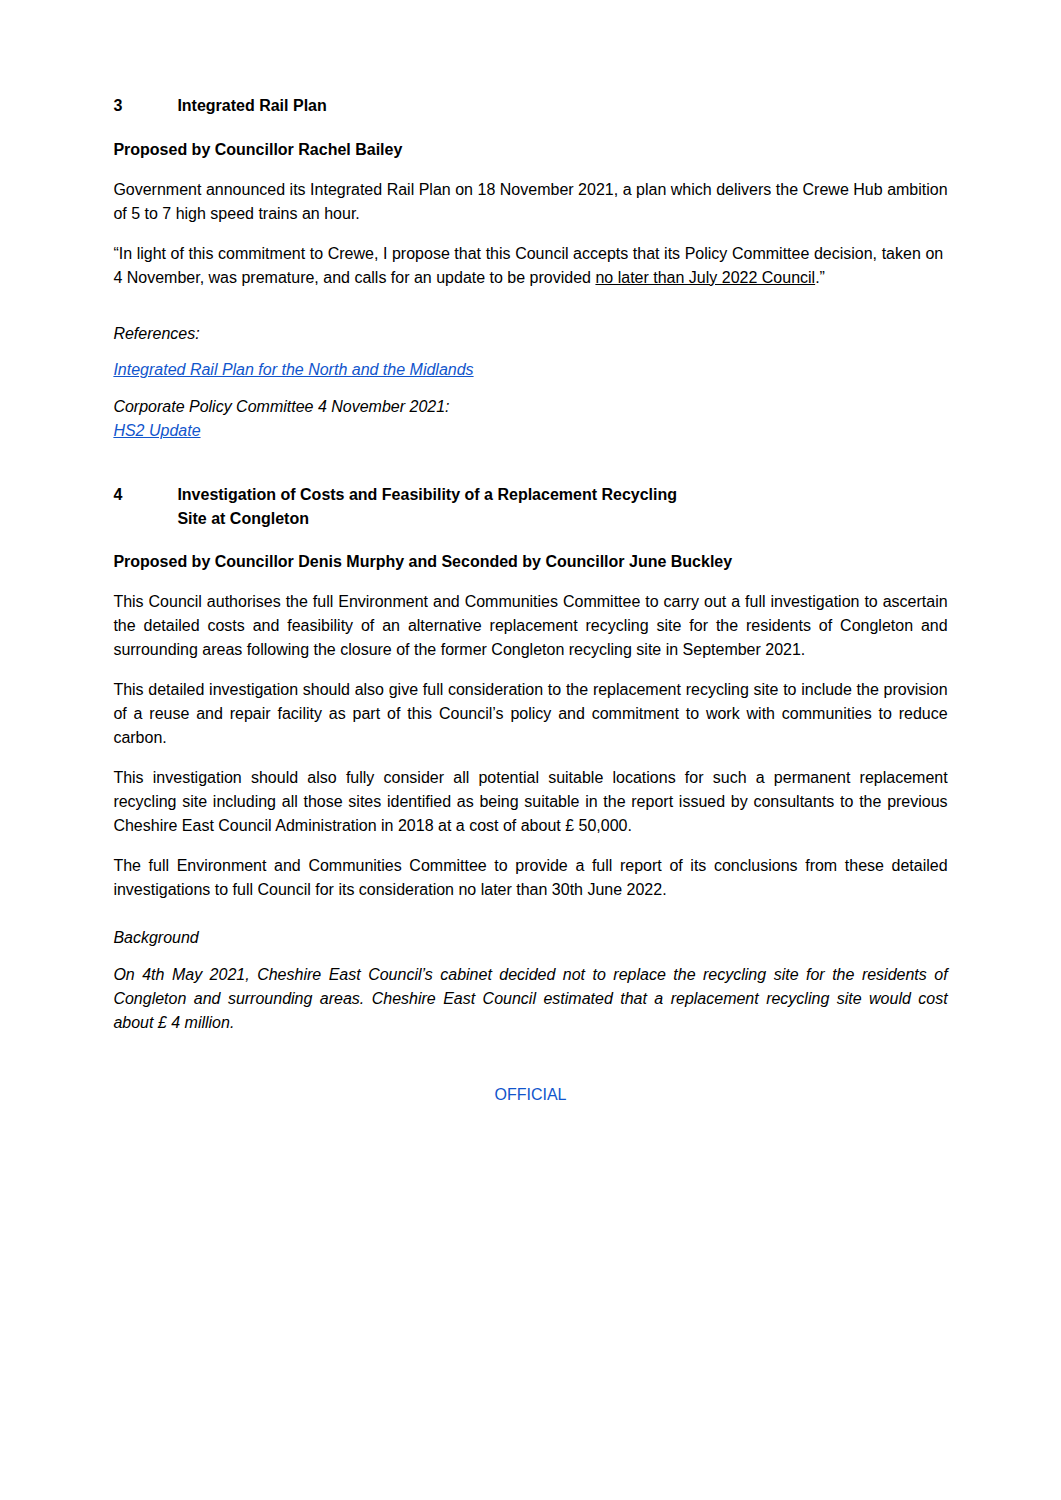3 Integrated Rail Plan
Proposed by Councillor Rachel Bailey
Government announced its Integrated Rail Plan on 18 November 2021, a plan which delivers the Crewe Hub ambition of 5 to 7 high speed trains an hour.
“In light of this commitment to Crewe, I propose that this Council accepts that its Policy Committee decision, taken on 4 November, was premature, and calls for an update to be provided no later than July 2022 Council.”
References:
Integrated Rail Plan for the North and the Midlands
Corporate Policy Committee 4 November 2021:
HS2 Update
4 Investigation of Costs and Feasibility of a Replacement Recycling Site at Congleton
Proposed by Councillor Denis Murphy and Seconded by Councillor June Buckley
This Council authorises the full Environment and Communities Committee to carry out a full investigation to ascertain the detailed costs and feasibility of an alternative replacement recycling site for the residents of Congleton and surrounding areas following the closure of the former Congleton recycling site in September 2021.
This detailed investigation should also give full consideration to the replacement recycling site to include the provision of a reuse and repair facility as part of this Council’s policy and commitment to work with communities to reduce carbon.
This investigation should also fully consider all potential suitable locations for such a permanent replacement recycling site including all those sites identified as being suitable in the report issued by consultants to the previous Cheshire East Council Administration in 2018 at a cost of about £ 50,000.
The full Environment and Communities Committee to provide a full report of its conclusions from these detailed investigations to full Council for its consideration no later than 30th June 2022.
Background
On 4th May 2021, Cheshire East Council’s cabinet decided not to replace the recycling site for the residents of Congleton and surrounding areas. Cheshire East Council estimated that a replacement recycling site would cost about £ 4 million.
OFFICIAL